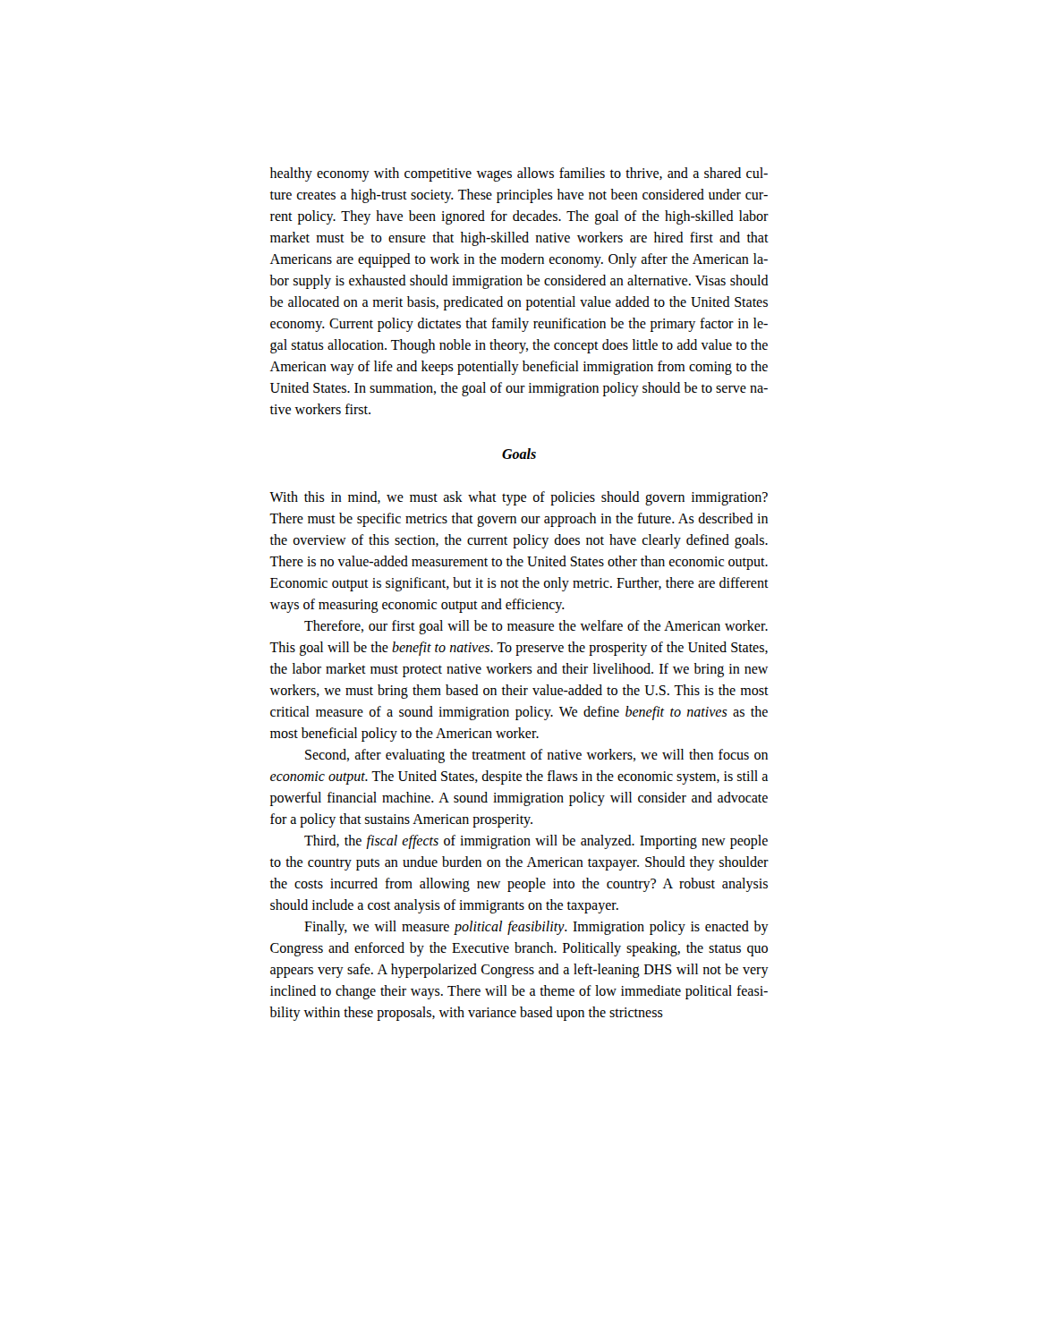healthy economy with competitive wages allows families to thrive, and a shared culture creates a high-trust society. These principles have not been considered under current policy. They have been ignored for decades. The goal of the high-skilled labor market must be to ensure that high-skilled native workers are hired first and that Americans are equipped to work in the modern economy. Only after the American labor supply is exhausted should immigration be considered an alternative. Visas should be allocated on a merit basis, predicated on potential value added to the United States economy. Current policy dictates that family reunification be the primary factor in legal status allocation. Though noble in theory, the concept does little to add value to the American way of life and keeps potentially beneficial immigration from coming to the United States. In summation, the goal of our immigration policy should be to serve native workers first.
Goals
With this in mind, we must ask what type of policies should govern immigration? There must be specific metrics that govern our approach in the future. As described in the overview of this section, the current policy does not have clearly defined goals. There is no value-added measurement to the United States other than economic output. Economic output is significant, but it is not the only metric. Further, there are different ways of measuring economic output and efficiency.
Therefore, our first goal will be to measure the welfare of the American worker. This goal will be the benefit to natives. To preserve the prosperity of the United States, the labor market must protect native workers and their livelihood. If we bring in new workers, we must bring them based on their value-added to the U.S. This is the most critical measure of a sound immigration policy. We define benefit to natives as the most beneficial policy to the American worker.
Second, after evaluating the treatment of native workers, we will then focus on economic output. The United States, despite the flaws in the economic system, is still a powerful financial machine. A sound immigration policy will consider and advocate for a policy that sustains American prosperity.
Third, the fiscal effects of immigration will be analyzed. Importing new people to the country puts an undue burden on the American taxpayer. Should they shoulder the costs incurred from allowing new people into the country? A robust analysis should include a cost analysis of immigrants on the taxpayer.
Finally, we will measure political feasibility. Immigration policy is enacted by Congress and enforced by the Executive branch. Politically speaking, the status quo appears very safe. A hyperpolarized Congress and a left-leaning DHS will not be very inclined to change their ways. There will be a theme of low immediate political feasibility within these proposals, with variance based upon the strictness